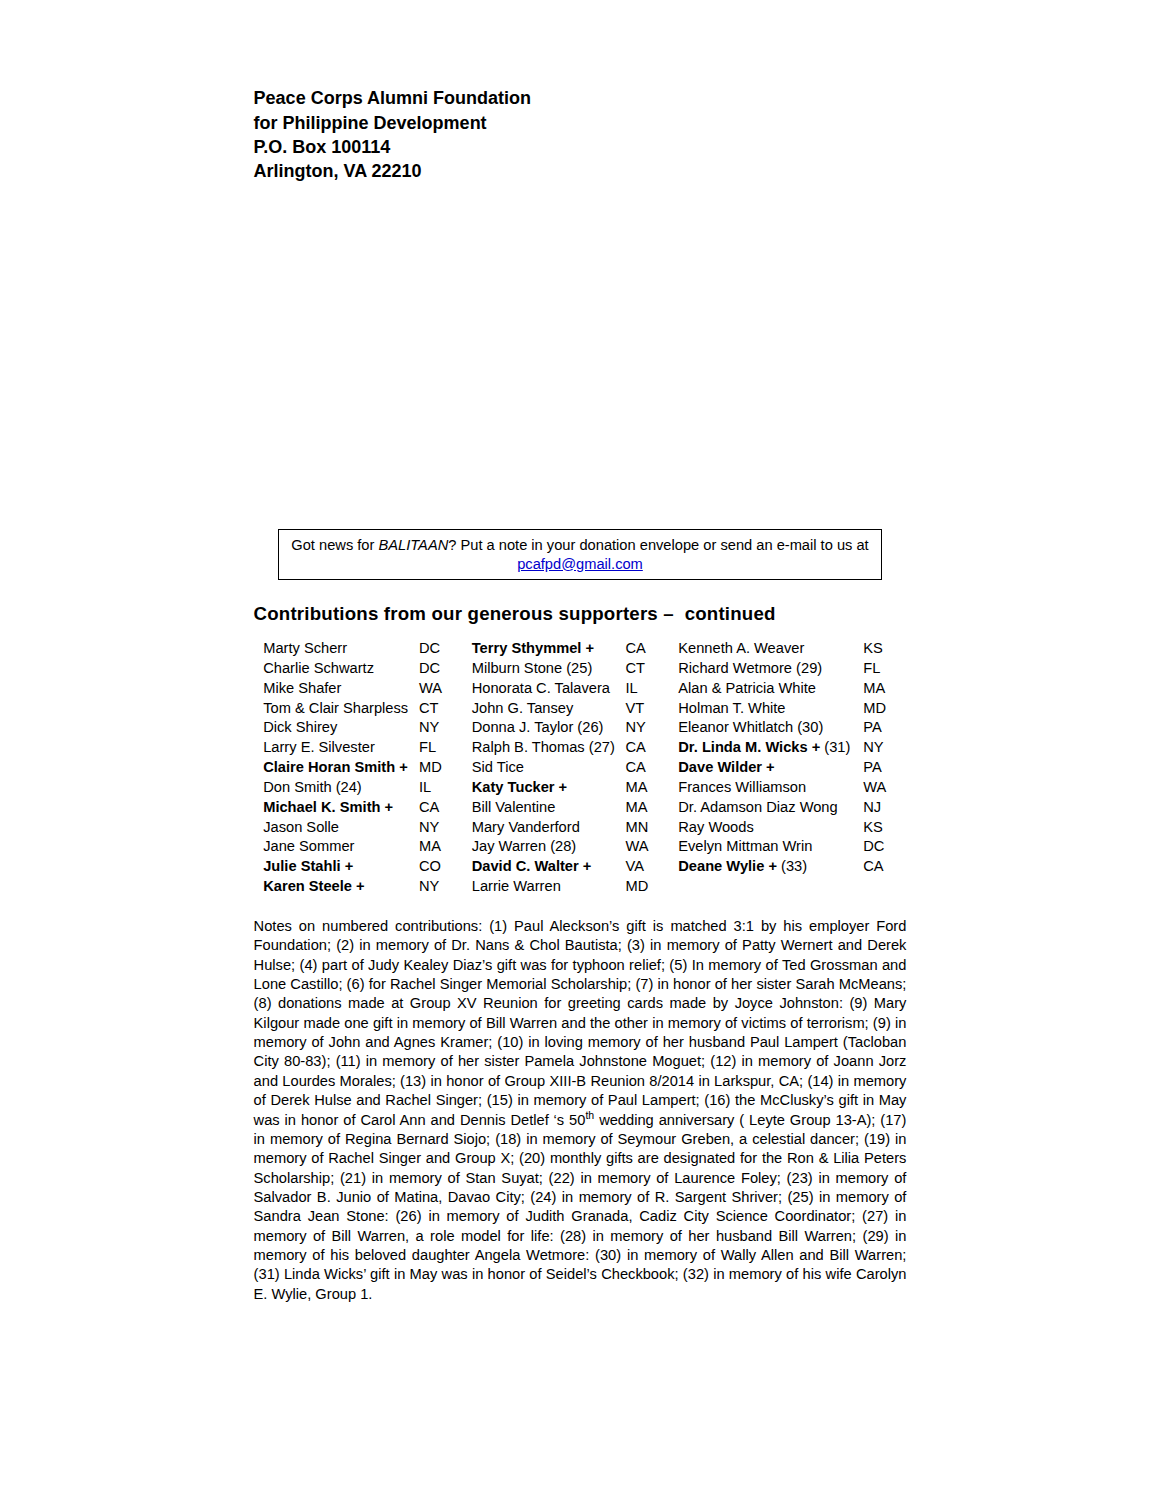Peace Corps Alumni Foundation
for Philippine Development
P.O. Box 100114
Arlington, VA 22210
Got news for BALITAAN? Put a note in your donation envelope or send an e-mail to us at pcafpd@gmail.com
Contributions from our generous supporters – continued
| Marty Scherr | DC | Terry Sthymmel + | CA | Kenneth A. Weaver | KS |
| Charlie Schwartz | DC | Milburn Stone (25) | CT | Richard Wetmore (29) | FL |
| Mike Shafer | WA | Honorata C. Talavera | IL | Alan & Patricia White | MA |
| Tom & Clair Sharpless | CT | John G. Tansey | VT | Holman T. White | MD |
| Dick Shirey | NY | Donna J. Taylor (26) | NY | Eleanor Whitlatch (30) | PA |
| Larry E. Silvester | FL | Ralph B. Thomas (27) | CA | Dr. Linda M. Wicks + (31) | NY |
| Claire Horan Smith + | MD | Sid Tice | CA | Dave Wilder + | PA |
| Don Smith (24) | IL | Katy Tucker + | MA | Frances Williamson | WA |
| Michael K. Smith + | CA | Bill Valentine | MA | Dr. Adamson Diaz Wong | NJ |
| Jason Solle | NY | Mary Vanderford | MN | Ray Woods | KS |
| Jane Sommer | MA | Jay Warren (28) | WA | Evelyn Mittman Wrin | DC |
| Julie Stahli + | CO | David C. Walter + | VA | Deane Wylie + (33) | CA |
| Karen Steele + | NY | Larrie Warren | MD | | |
Notes on numbered contributions: (1) Paul Aleckson’s gift is matched 3:1 by his employer Ford Foundation; (2) in memory of Dr. Nans & Chol Bautista; (3) in memory of Patty Wernert and Derek Hulse; (4) part of Judy Kealey Diaz’s gift was for typhoon relief; (5) In memory of Ted Grossman and Lone Castillo; (6) for Rachel Singer Memorial Scholarship; (7) in honor of her sister Sarah McMeans; (8) donations made at Group XV Reunion for greeting cards made by Joyce Johnston: (9) Mary Kilgour made one gift in memory of Bill Warren and the other in memory of victims of terrorism; (9) in memory of John and Agnes Kramer; (10) in loving memory of her husband Paul Lampert (Tacloban City 80-83); (11) in memory of her sister Pamela Johnstone Moguet; (12) in memory of Joann Jorz and Lourdes Morales; (13) in honor of Group XIII-B Reunion 8/2014 in Larkspur, CA; (14) in memory of Derek Hulse and Rachel Singer; (15) in memory of Paul Lampert; (16) the McClusky’s gift in May was in honor of Carol Ann and Dennis Detlef ‘s 50th wedding anniversary ( Leyte Group 13-A); (17) in memory of Regina Bernard Siojo; (18) in memory of Seymour Greben, a celestial dancer; (19) in memory of Rachel Singer and Group X; (20) monthly gifts are designated for the Ron & Lilia Peters Scholarship; (21) in memory of Stan Suyat; (22) in memory of Laurence Foley; (23) in memory of Salvador B. Junio of Matina, Davao City; (24) in memory of R. Sargent Shriver; (25) in memory of Sandra Jean Stone: (26) in memory of Judith Granada, Cadiz City Science Coordinator; (27) in memory of Bill Warren, a role model for life: (28) in memory of her husband Bill Warren; (29) in memory of his beloved daughter Angela Wetmore: (30) in memory of Wally Allen and Bill Warren; (31) Linda Wicks’ gift in May was in honor of Seidel’s Checkbook; (32) in memory of his wife Carolyn E. Wylie, Group 1.